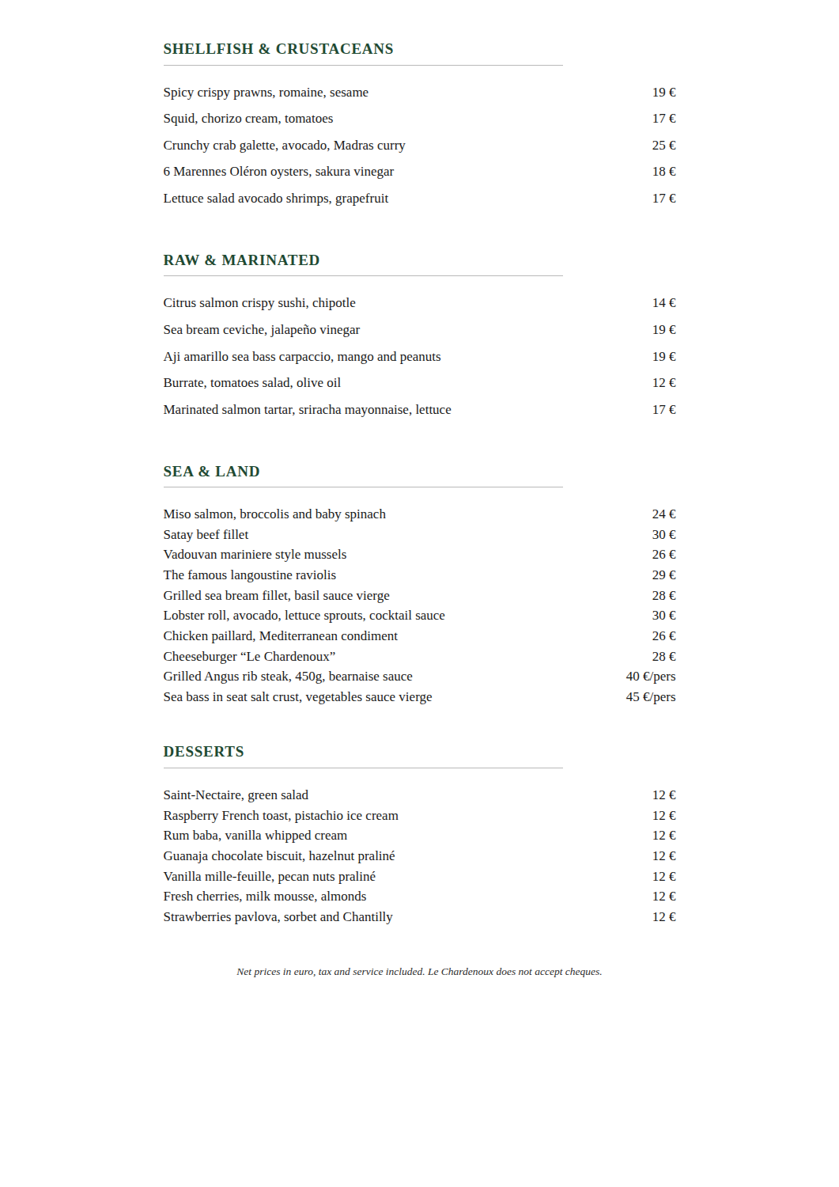Shellfish & Crustaceans
| Spicy crispy prawns, romaine, sesame | 19 € |
| Squid, chorizo cream, tomatoes | 17 € |
| Crunchy crab galette, avocado, Madras curry | 25 € |
| 6 Marennes Oléron oysters, sakura vinegar | 18 € |
| Lettuce salad avocado shrimps, grapefruit | 17 € |
Raw & Marinated
| Citrus salmon crispy sushi, chipotle | 14 € |
| Sea bream ceviche, jalapeño vinegar | 19 € |
| Aji amarillo sea bass carpaccio, mango and peanuts | 19 € |
| Burrate, tomatoes salad, olive oil | 12 € |
| Marinated salmon tartar, sriracha mayonnaise, lettuce | 17 € |
Sea & Land
| Miso salmon, broccolis and baby spinach | 24 € |
| Satay beef fillet | 30 € |
| Vadouvan mariniere style mussels | 26 € |
| The famous langoustine raviolis | 29 € |
| Grilled sea bream fillet, basil sauce vierge | 28 € |
| Lobster roll, avocado, lettuce sprouts, cocktail sauce | 30 € |
| Chicken paillard, Mediterranean condiment | 26 € |
| Cheeseburger “Le Chardenoux” | 28 € |
| Grilled Angus rib steak, 450g, bearnaise sauce | 40 €/pers |
| Sea bass in seat salt crust, vegetables sauce vierge | 45 €/pers |
Desserts
| Saint-Nectaire, green salad | 12 € |
| Raspberry French toast, pistachio ice cream | 12 € |
| Rum baba, vanilla whipped cream | 12 € |
| Guanaja chocolate biscuit, hazelnut praliné | 12 € |
| Vanilla mille-feuille, pecan nuts praliné | 12 € |
| Fresh cherries, milk mousse, almonds | 12 € |
| Strawberries pavlova, sorbet and Chantilly | 12 € |
Net prices in euro, tax and service included. Le Chardenoux does not accept cheques.